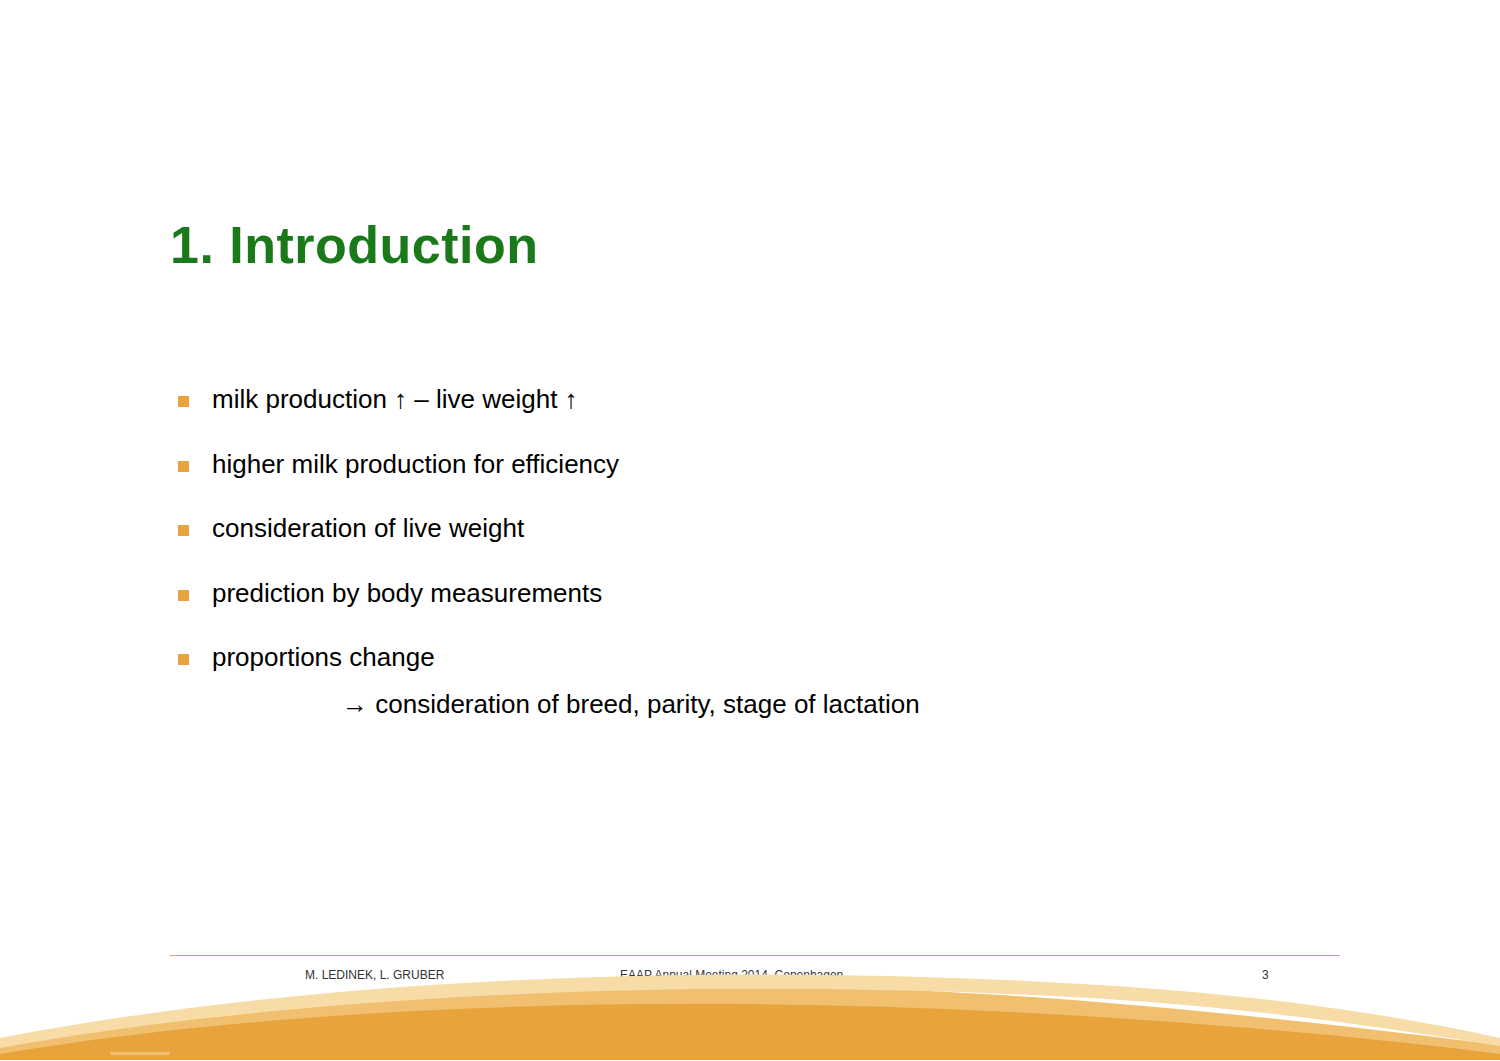1. Introduction
milk production ↑ – live weight ↑
higher milk production for efficiency
consideration of live weight
prediction by body measurements
proportions change
→ consideration of breed, parity, stage of lactation
M. LEDINEK, L. GRUBER EAAP Annual Meeting 2014, Copenhagen 3